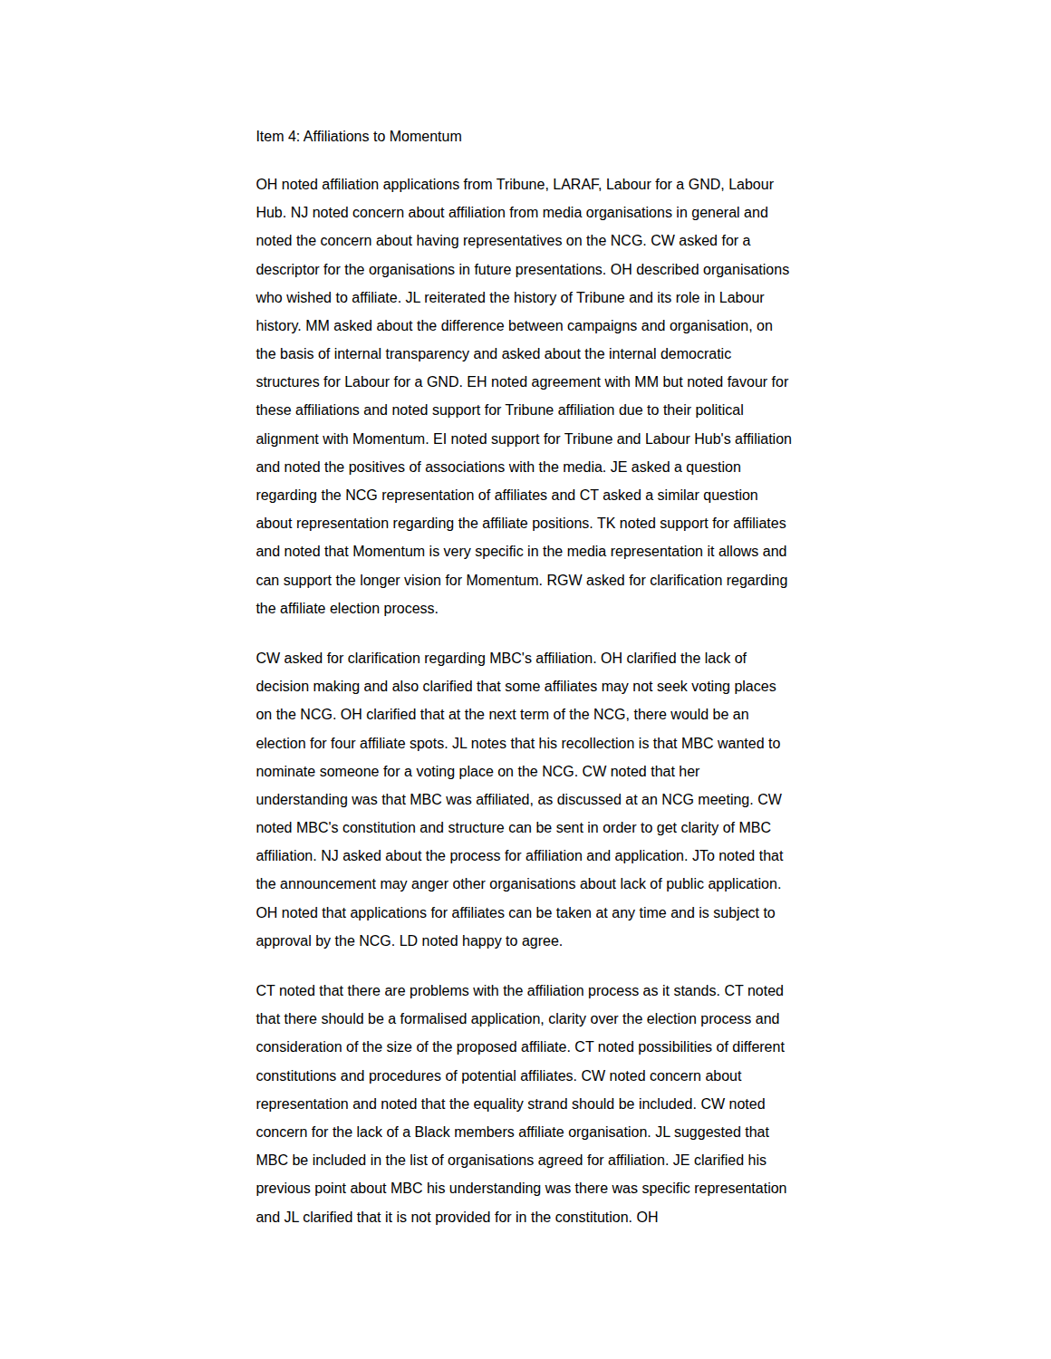Item 4: Affiliations to Momentum
OH noted affiliation applications from Tribune, LARAF, Labour for a GND, Labour Hub. NJ noted concern about affiliation from media organisations in general and noted the concern about having representatives on the NCG. CW asked for a descriptor for the organisations in future presentations. OH described organisations who wished to affiliate. JL reiterated the history of Tribune and its role in Labour history. MM asked about the difference between campaigns and organisation, on the basis of internal transparency and asked about the internal democratic structures for Labour for a GND. EH noted agreement with MM but noted favour for these affiliations and noted support for Tribune affiliation due to their political alignment with Momentum. EI noted support for Tribune and Labour Hub's affiliation and noted the positives of associations with the media. JE asked a question regarding the NCG representation of affiliates and CT asked a similar question about representation regarding the affiliate positions. TK noted support for affiliates and noted that Momentum is very specific in the media representation it allows and can support the longer vision for Momentum. RGW asked for clarification regarding the affiliate election process.
CW asked for clarification regarding MBC's affiliation. OH clarified the lack of decision making and also clarified that some affiliates may not seek voting places on the NCG. OH clarified that at the next term of the NCG, there would be an election for four affiliate spots. JL notes that his recollection is that MBC wanted to nominate someone for a voting place on the NCG. CW noted that her understanding was that MBC was affiliated, as discussed at an NCG meeting. CW noted MBC's constitution and structure can be sent in order to get clarity of MBC affiliation. NJ asked about the process for affiliation and application. JTo noted that the announcement may anger other organisations about lack of public application. OH noted that applications for affiliates can be taken at any time and is subject to approval by the NCG. LD noted happy to agree.
CT noted that there are problems with the affiliation process as it stands. CT noted that there should be a formalised application, clarity over the election process and consideration of the size of the proposed affiliate. CT noted possibilities of different constitutions and procedures of potential affiliates. CW noted concern about representation and noted that the equality strand should be included. CW noted concern for the lack of a Black members affiliate organisation. JL suggested that MBC be included in the list of organisations agreed for affiliation. JE clarified his previous point about MBC his understanding was there was specific representation and JL clarified that it is not provided for in the constitution. OH